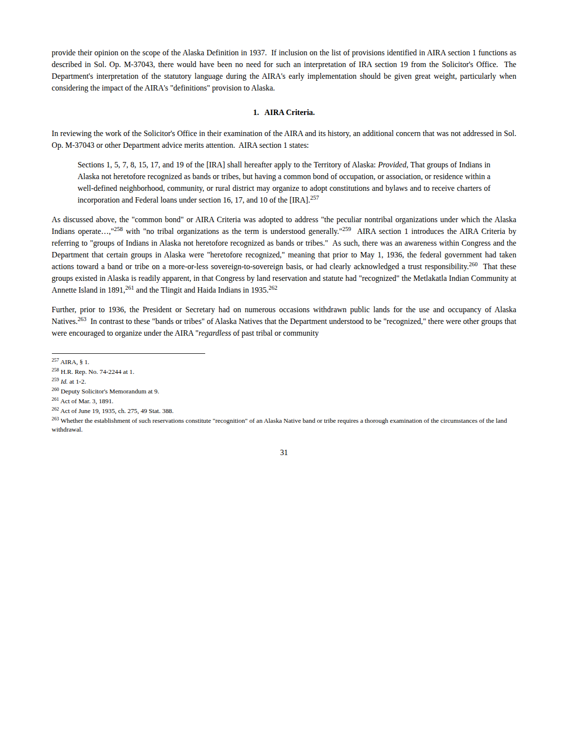provide their opinion on the scope of the Alaska Definition in 1937. If inclusion on the list of provisions identified in AIRA section 1 functions as described in Sol. Op. M-37043, there would have been no need for such an interpretation of IRA section 19 from the Solicitor's Office. The Department's interpretation of the statutory language during the AIRA's early implementation should be given great weight, particularly when considering the impact of the AIRA's "definitions" provision to Alaska.
1. AIRA Criteria.
In reviewing the work of the Solicitor's Office in their examination of the AIRA and its history, an additional concern that was not addressed in Sol. Op. M-37043 or other Department advice merits attention. AIRA section 1 states:
Sections 1, 5, 7, 8, 15, 17, and 19 of the [IRA] shall hereafter apply to the Territory of Alaska: Provided, That groups of Indians in Alaska not heretofore recognized as bands or tribes, but having a common bond of occupation, or association, or residence within a well-defined neighborhood, community, or rural district may organize to adopt constitutions and bylaws and to receive charters of incorporation and Federal loans under section 16, 17, and 10 of the [IRA].257
As discussed above, the "common bond" or AIRA Criteria was adopted to address "the peculiar nontribal organizations under which the Alaska Indians operate…,"258 with "no tribal organizations as the term is understood generally."259 AIRA section 1 introduces the AIRA Criteria by referring to "groups of Indians in Alaska not heretofore recognized as bands or tribes." As such, there was an awareness within Congress and the Department that certain groups in Alaska were "heretofore recognized," meaning that prior to May 1, 1936, the federal government had taken actions toward a band or tribe on a more-or-less sovereign-to-sovereign basis, or had clearly acknowledged a trust responsibility.260 That these groups existed in Alaska is readily apparent, in that Congress by land reservation and statute had "recognized" the Metlakatla Indian Community at Annette Island in 1891,261 and the Tlingit and Haida Indians in 1935.262
Further, prior to 1936, the President or Secretary had on numerous occasions withdrawn public lands for the use and occupancy of Alaska Natives.263 In contrast to these "bands or tribes" of Alaska Natives that the Department understood to be "recognized," there were other groups that were encouraged to organize under the AIRA "regardless of past tribal or community
257 AIRA, § 1.
258 H.R. Rep. No. 74-2244 at 1.
259 Id. at 1-2.
260 Deputy Solicitor's Memorandum at 9.
261 Act of Mar. 3, 1891.
262 Act of June 19, 1935, ch. 275, 49 Stat. 388.
263 Whether the establishment of such reservations constitute "recognition" of an Alaska Native band or tribe requires a thorough examination of the circumstances of the land withdrawal.
31